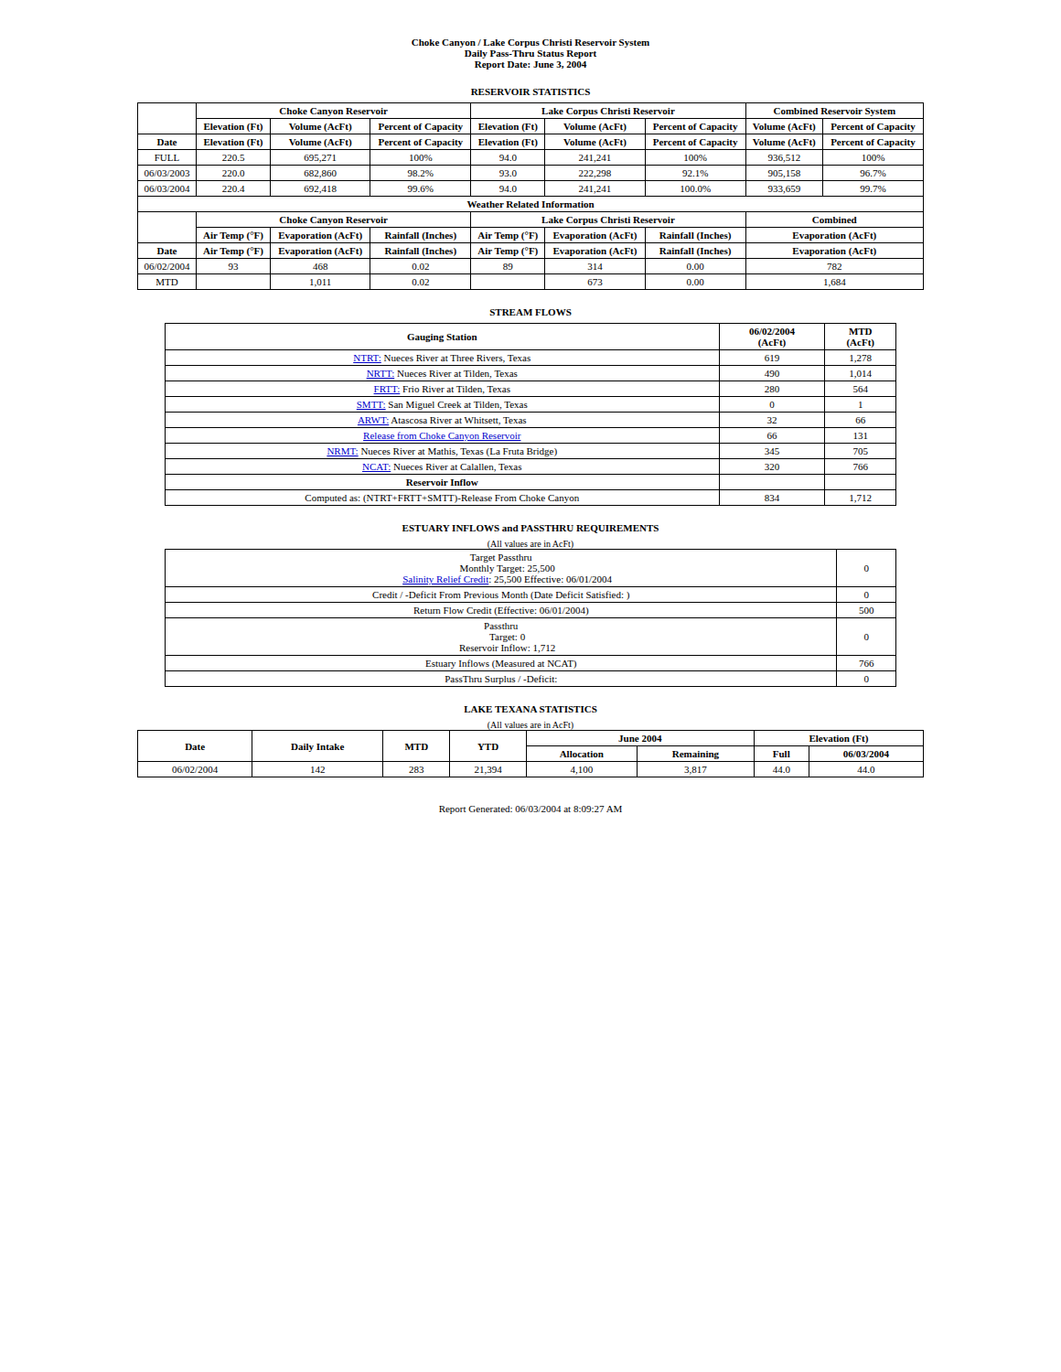Choke Canyon / Lake Corpus Christi Reservoir System
Daily Pass-Thru Status Report
Report Date: June 3, 2004
RESERVOIR STATISTICS
| | Choke Canyon Reservoir | Lake Corpus Christi Reservoir | Combined Reservoir System |
| --- | --- | --- | --- |
| Elevation (Ft) | Volume (AcFt) | Percent of Capacity | Elevation (Ft) | Volume (AcFt) | Percent of Capacity | Volume (AcFt) | Percent of Capacity |
| Date | Elevation (Ft) | Volume (AcFt) | Percent of Capacity | Elevation (Ft) | Volume (AcFt) | Percent of Capacity | Volume (AcFt) | Percent of Capacity |
| FULL | 220.5 | 695,271 | 100% | 94.0 | 241,241 | 100% | 936,512 | 100% |
| 06/03/2003 | 220.0 | 682,860 | 98.2% | 93.0 | 222,298 | 92.1% | 905,158 | 96.7% |
| 06/03/2004 | 220.4 | 692,418 | 99.6% | 94.0 | 241,241 | 100.0% | 933,659 | 99.7% |
| Weather Related Information |
| | Choke Canyon Reservoir | Lake Corpus Christi Reservoir | Combined |
| Air Temp (°F) | Evaporation (AcFt) | Rainfall (Inches) | Air Temp (°F) | Evaporation (AcFt) | Rainfall (Inches) | Evaporation (AcFt) |
| Date | Air Temp (°F) | Evaporation (AcFt) | Rainfall (Inches) | Air Temp (°F) | Evaporation (AcFt) | Rainfall (Inches) | Evaporation (AcFt) |
| 06/02/2004 | 93 | 468 | 0.02 | 89 | 314 | 0.00 | 782 |
| MTD | | 1,011 | 0.02 | | 673 | 0.00 | 1,684 |
STREAM FLOWS
| Gauging Station | 06/02/2004 (AcFt) | MTD (AcFt) |
| --- | --- | --- |
| NTRT: Nueces River at Three Rivers, Texas | 619 | 1,278 |
| NRTT: Nueces River at Tilden, Texas | 490 | 1,014 |
| FRTT: Frio River at Tilden, Texas | 280 | 564 |
| SMTT: San Miguel Creek at Tilden, Texas | 0 | 1 |
| ARWT: Atascosa River at Whitsett, Texas | 32 | 66 |
| Release from Choke Canyon Reservoir | 66 | 131 |
| NRMT: Nueces River at Mathis, Texas (La Fruta Bridge) | 345 | 705 |
| NCAT: Nueces River at Calallen, Texas | 320 | 766 |
| Reservoir Inflow | | |
| Computed as: (NTRT+FRTT+SMTT)-Release From Choke Canyon | 834 | 1,712 |
ESTUARY INFLOWS and PASSTHRU REQUIREMENTS
(All values are in AcFt)
| Target Passthru Monthly Target: 25,500 Salinity Relief Credit : 25,500 Effective: 06/01/2004 | 0 |
| Credit / -Deficit From Previous Month (Date Deficit Satisfied: ) | 0 |
| Return Flow Credit (Effective: 06/01/2004) | 500 |
| Passthru Target: 0 Reservoir Inflow: 1,712 | 0 |
| Estuary Inflows (Measured at NCAT) | 766 |
| PassThru Surplus / -Deficit: | 0 |
LAKE TEXANA STATISTICS
(All values are in AcFt)
| Date | Daily Intake | MTD | YTD | June 2004 | Elevation (Ft) |
| --- | --- | --- | --- | --- | --- |
| Allocation | Remaining | Full | 06/03/2004 |
| 06/02/2004 | 142 | 283 | 21,394 | 4,100 | 3,817 | 44.0 | 44.0 |
Report Generated: 06/03/2004 at 8:09:27 AM